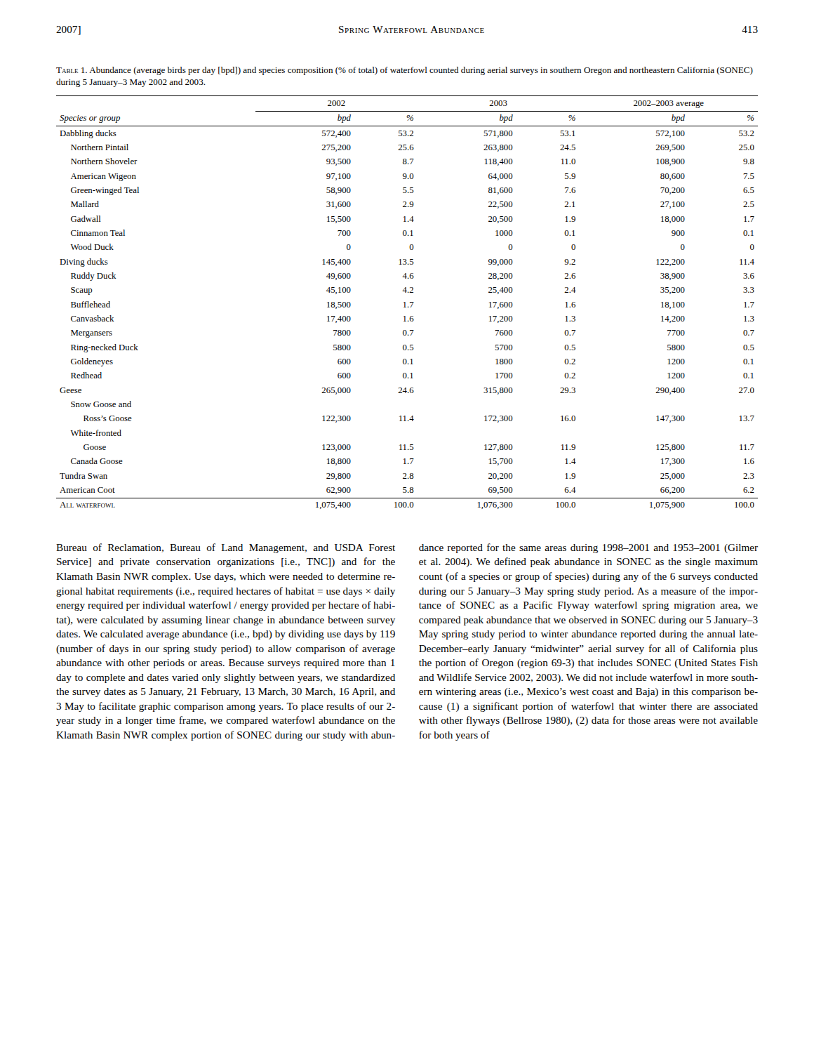2007] Spring Waterfowl Abundance 413
Table 1. Abundance (average birds per day [bpd]) and species composition (% of total) of waterfowl counted during aerial surveys in southern Oregon and northeastern California (SONEC) during 5 January–3 May 2002 and 2003.
| | 2002 | 2003 | 2002–2003 average |
| --- | --- | --- | --- |
| Species or group | bpd | % | bpd | % | bpd | % |
| Dabbling ducks | 572,400 | 53.2 | 571,800 | 53.1 | 572,100 | 53.2 |
| Northern Pintail | 275,200 | 25.6 | 263,800 | 24.5 | 269,500 | 25.0 |
| Northern Shoveler | 93,500 | 8.7 | 118,400 | 11.0 | 108,900 | 9.8 |
| American Wigeon | 97,100 | 9.0 | 64,000 | 5.9 | 80,600 | 7.5 |
| Green-winged Teal | 58,900 | 5.5 | 81,600 | 7.6 | 70,200 | 6.5 |
| Mallard | 31,600 | 2.9 | 22,500 | 2.1 | 27,100 | 2.5 |
| Gadwall | 15,500 | 1.4 | 20,500 | 1.9 | 18,000 | 1.7 |
| Cinnamon Teal | 700 | 0.1 | 1000 | 0.1 | 900 | 0.1 |
| Wood Duck | 0 | 0 | 0 | 0 | 0 | 0 |
| Diving ducks | 145,400 | 13.5 | 99,000 | 9.2 | 122,200 | 11.4 |
| Ruddy Duck | 49,600 | 4.6 | 28,200 | 2.6 | 38,900 | 3.6 |
| Scaup | 45,100 | 4.2 | 25,400 | 2.4 | 35,200 | 3.3 |
| Bufflehead | 18,500 | 1.7 | 17,600 | 1.6 | 18,100 | 1.7 |
| Canvasback | 17,400 | 1.6 | 17,200 | 1.3 | 14,200 | 1.3 |
| Mergansers | 7800 | 0.7 | 7600 | 0.7 | 7700 | 0.7 |
| Ring-necked Duck | 5800 | 0.5 | 5700 | 0.5 | 5800 | 0.5 |
| Goldeneyes | 600 | 0.1 | 1800 | 0.2 | 1200 | 0.1 |
| Redhead | 600 | 0.1 | 1700 | 0.2 | 1200 | 0.1 |
| Geese | 265,000 | 24.6 | 315,800 | 29.3 | 290,400 | 27.0 |
| Snow Goose and | | | | | | |
| Ross’s Goose | 122,300 | 11.4 | 172,300 | 16.0 | 147,300 | 13.7 |
| White-fronted | | | | | | |
| Goose | 123,000 | 11.5 | 127,800 | 11.9 | 125,800 | 11.7 |
| Canada Goose | 18,800 | 1.7 | 15,700 | 1.4 | 17,300 | 1.6 |
| Tundra Swan | 29,800 | 2.8 | 20,200 | 1.9 | 25,000 | 2.3 |
| American Coot | 62,900 | 5.8 | 69,500 | 6.4 | 66,200 | 6.2 |
| All waterfowl | 1,075,400 | 100.0 | 1,076,300 | 100.0 | 1,075,900 | 100.0 |
Bureau of Reclamation, Bureau of Land Management, and USDA Forest Service] and private conservation organizations [i.e., TNC]) and for the Klamath Basin NWR complex. Use days, which were needed to determine regional habitat requirements (i.e., required hectares of habitat = use days × daily energy required per individual waterfowl / energy provided per hectare of habitat), were calculated by assuming linear change in abundance between survey dates. We calculated average abundance (i.e., bpd) by dividing use days by 119 (number of days in our spring study period) to allow comparison of average abundance with other periods or areas. Because surveys required more than 1 day to complete and dates varied only slightly between years, we standardized the survey dates as 5 January, 21 February, 13 March, 30 March, 16 April, and 3 May to facilitate graphic comparison among years. To place results of our 2-year study in a longer time frame, we compared waterfowl abundance on the Klamath Basin NWR complex portion of SONEC during our study with abundance reported for the same areas during 1998–2001 and 1953–2001 (Gilmer et al. 2004). We defined peak abundance in SONEC as the single maximum count (of a species or group of species) during any of the 6 surveys conducted during our 5 January–3 May spring study period. As a measure of the importance of SONEC as a Pacific Flyway waterfowl spring migration area, we compared peak abundance that we observed in SONEC during our 5 January–3 May spring study period to winter abundance reported during the annual late-December–early January “midwinter” aerial survey for all of California plus the portion of Oregon (region 69-3) that includes SONEC (United States Fish and Wildlife Service 2002, 2003). We did not include waterfowl in more southern wintering areas (i.e., Mexico’s west coast and Baja) in this comparison because (1) a significant portion of waterfowl that winter there are associated with other flyways (Bellrose 1980), (2) data for those areas were not available for both years of